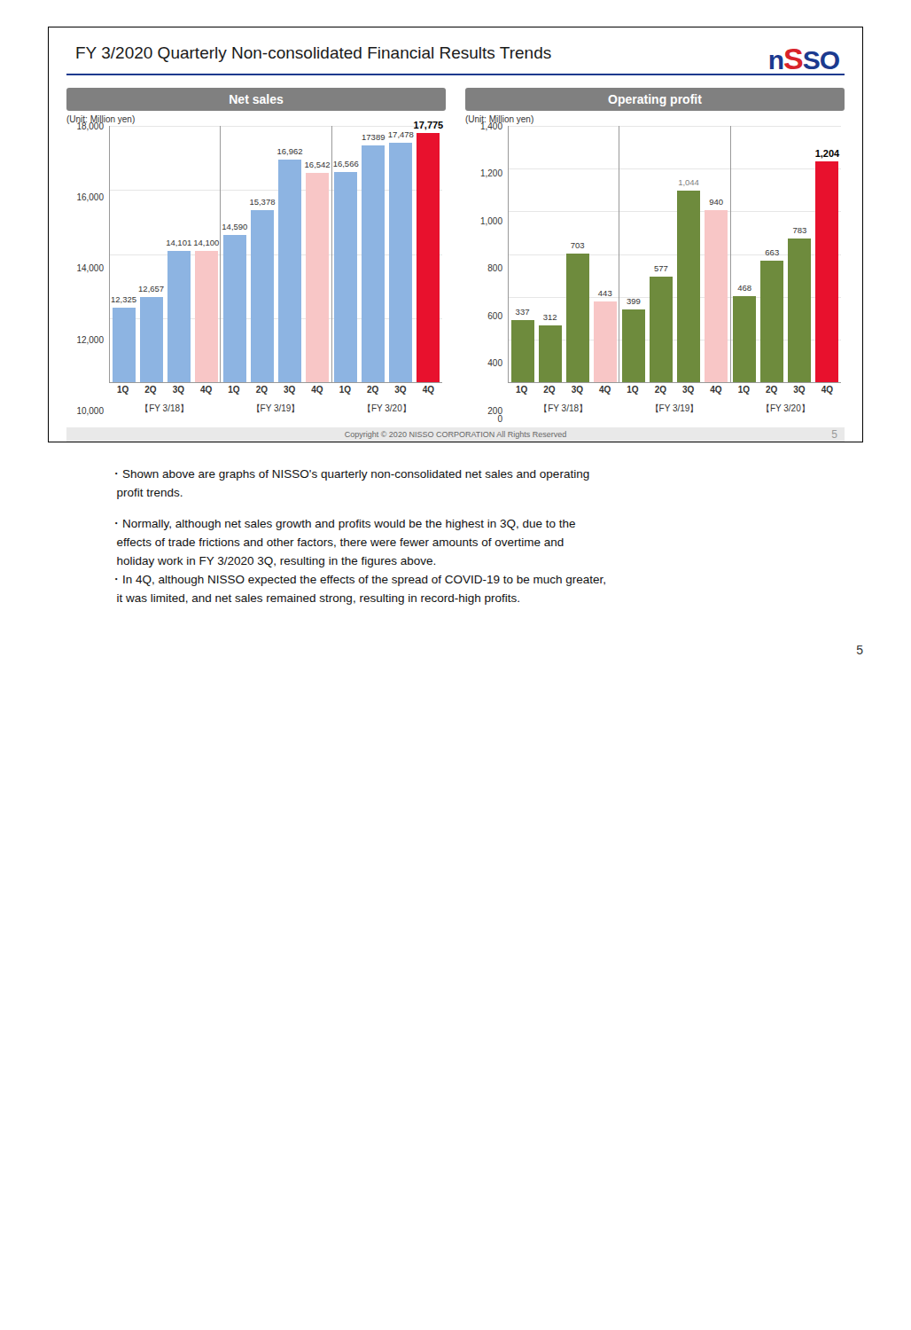FY 3/2020 Quarterly Non-consolidated Financial Results Trends
nSSO
Net sales
(Unit: Million yen)
18,000 16,000 14,000 12,000 10,000
12,325
12,657
14,101
14,100
14,590
15,378
16,962
16,542
16,566
17389
17,478
17,775
1Q 2Q 3Q 4Q
1Q 2Q 3Q 4Q
1Q 2Q 3Q 4Q
【FY 3/18】
【FY 3/19】
【FY 3/20】
Operating profit
(Unit: Million yen)
1,400 1,200 1,000 800 600 400 200 0
337
312
703
443
399
577
1,044
940
468
663
783
1,204
1Q 2Q 3Q 4Q
1Q 2Q 3Q 4Q
1Q 2Q 3Q 4Q
【FY 3/18】
【FY 3/19】
【FY 3/20】
Copyright © 2020 NISSO CORPORATION All Rights Reserved 5
・Shown above are graphs of NISSO's quarterly non-consolidated net sales and operating
profit trends.
・Normally, although net sales growth and profits would be the highest in 3Q, due to the
effects of trade frictions and other factors, there were fewer amounts of overtime and
holiday work in FY 3/2020 3Q, resulting in the figures above.
・In 4Q, although NISSO expected the effects of the spread of COVID-19 to be much greater,
it was limited, and net sales remained strong, resulting in record-high profits.
5